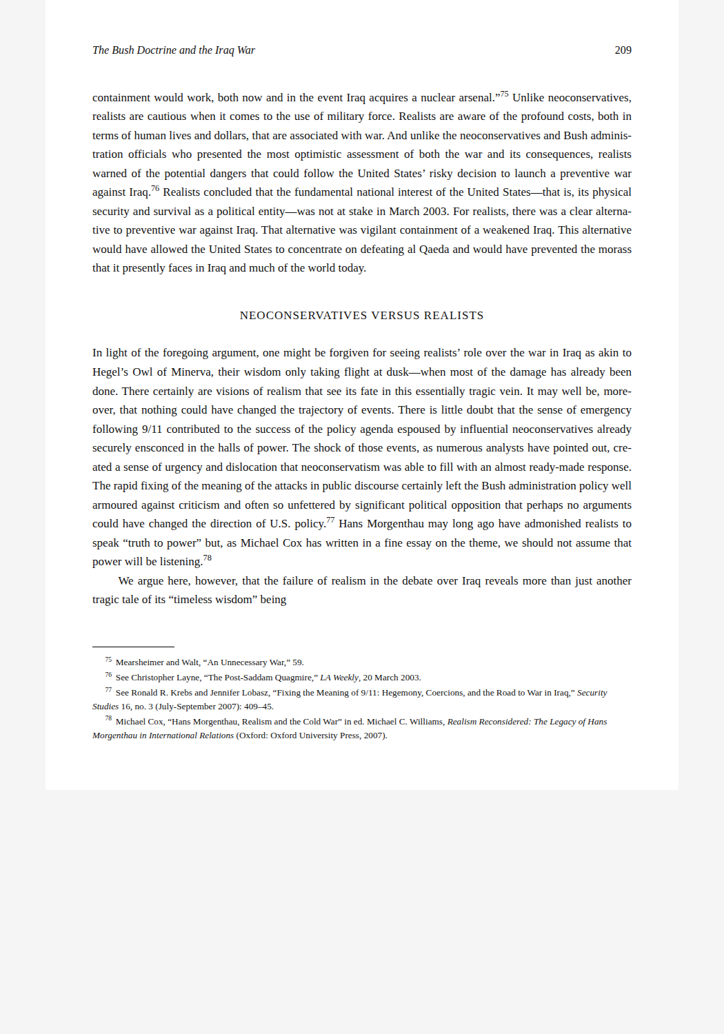The Bush Doctrine and the Iraq War 209
containment would work, both now and in the event Iraq acquires a nuclear arsenal.”75 Unlike neoconservatives, realists are cautious when it comes to the use of military force. Realists are aware of the profound costs, both in terms of human lives and dollars, that are associated with war. And unlike the neoconservatives and Bush administration officials who presented the most optimistic assessment of both the war and its consequences, realists warned of the potential dangers that could follow the United States’ risky decision to launch a preventive war against Iraq.76 Realists concluded that the fundamental national interest of the United States—that is, its physical security and survival as a political entity—was not at stake in March 2003. For realists, there was a clear alternative to preventive war against Iraq. That alternative was vigilant containment of a weakened Iraq. This alternative would have allowed the United States to concentrate on defeating al Qaeda and would have prevented the morass that it presently faces in Iraq and much of the world today.
NEOCONSERVATIVES VERSUS REALISTS
In light of the foregoing argument, one might be forgiven for seeing realists’ role over the war in Iraq as akin to Hegel’s Owl of Minerva, their wisdom only taking flight at dusk—when most of the damage has already been done. There certainly are visions of realism that see its fate in this essentially tragic vein. It may well be, moreover, that nothing could have changed the trajectory of events. There is little doubt that the sense of emergency following 9/11 contributed to the success of the policy agenda espoused by influential neoconservatives already securely ensconced in the halls of power. The shock of those events, as numerous analysts have pointed out, created a sense of urgency and dislocation that neoconservatism was able to fill with an almost ready-made response. The rapid fixing of the meaning of the attacks in public discourse certainly left the Bush administration policy well armoured against criticism and often so unfettered by significant political opposition that perhaps no arguments could have changed the direction of U.S. policy.77 Hans Morgenthau may long ago have admonished realists to speak “truth to power” but, as Michael Cox has written in a fine essay on the theme, we should not assume that power will be listening.78
We argue here, however, that the failure of realism in the debate over Iraq reveals more than just another tragic tale of its “timeless wisdom” being
75 Mearsheimer and Walt, “An Unnecessary War,” 59.
76 See Christopher Layne, “The Post-Saddam Quagmire,” LA Weekly, 20 March 2003.
77 See Ronald R. Krebs and Jennifer Lobasz, “Fixing the Meaning of 9/11: Hegemony, Coercions, and the Road to War in Iraq,” Security Studies 16, no. 3 (July-September 2007): 409–45.
78 Michael Cox, “Hans Morgenthau, Realism and the Cold War” in ed. Michael C. Williams, Realism Reconsidered: The Legacy of Hans Morgenthau in International Relations (Oxford: Oxford University Press, 2007).